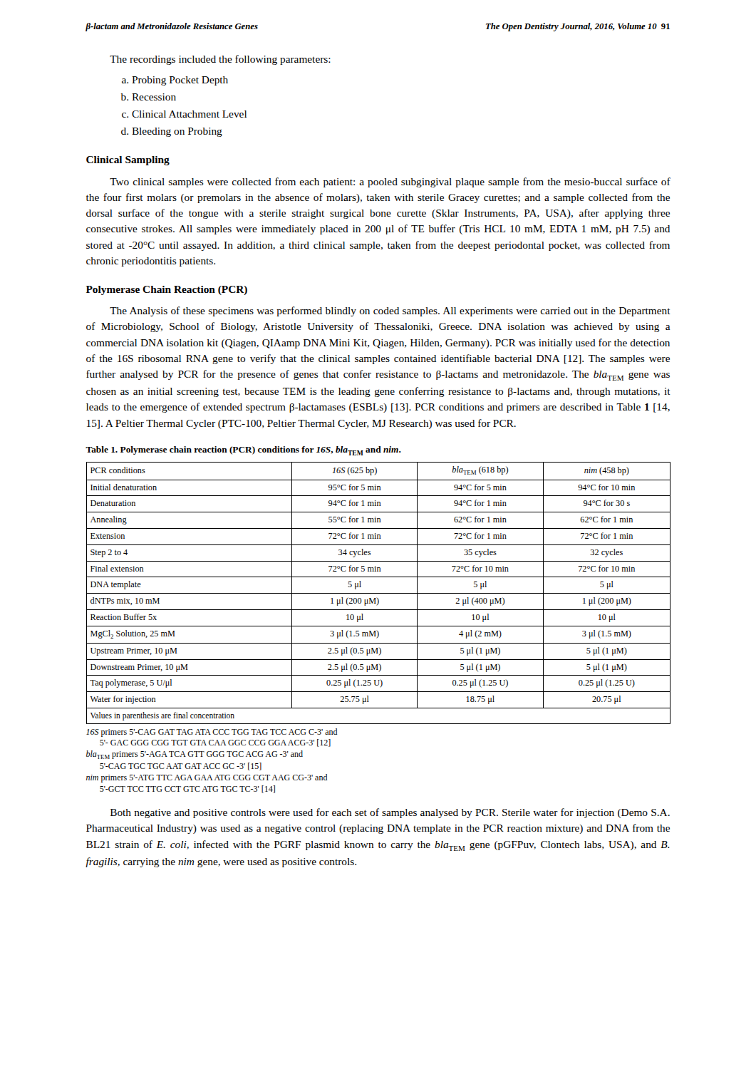β-lactam and Metronidazole Resistance Genes
The Open Dentistry Journal, 2016, Volume 10 91
The recordings included the following parameters:
Probing Pocket Depth
Recession
Clinical Attachment Level
Bleeding on Probing
Clinical Sampling
Two clinical samples were collected from each patient: a pooled subgingival plaque sample from the mesio-buccal surface of the four first molars (or premolars in the absence of molars), taken with sterile Gracey curettes; and a sample collected from the dorsal surface of the tongue with a sterile straight surgical bone curette (Sklar Instruments, PA, USA), after applying three consecutive strokes. All samples were immediately placed in 200 μl of TE buffer (Tris HCL 10 mM, EDTA 1 mM, pH 7.5) and stored at -20°C until assayed. In addition, a third clinical sample, taken from the deepest periodontal pocket, was collected from chronic periodontitis patients.
Polymerase Chain Reaction (PCR)
The Analysis of these specimens was performed blindly on coded samples. All experiments were carried out in the Department of Microbiology, School of Biology, Aristotle University of Thessaloniki, Greece. DNA isolation was achieved by using a commercial DNA isolation kit (Qiagen, QIAamp DNA Mini Kit, Qiagen, Hilden, Germany). PCR was initially used for the detection of the 16S ribosomal RNA gene to verify that the clinical samples contained identifiable bacterial DNA [12]. The samples were further analysed by PCR for the presence of genes that confer resistance to β-lactams and metronidazole. The blaTEM gene was chosen as an initial screening test, because TEM is the leading gene conferring resistance to β-lactams and, through mutations, it leads to the emergence of extended spectrum β-lactamases (ESBLs) [13]. PCR conditions and primers are described in Table 1 [14, 15]. A Peltier Thermal Cycler (PTC-100, Peltier Thermal Cycler, MJ Research) was used for PCR.
Table 1. Polymerase chain reaction (PCR) conditions for 16S, blaTEM and nim.
| PCR conditions | 16S (625 bp) | bla TEM (618 bp) | nim (458 bp) |
| Initial denaturation | 95°C for 5 min | 94°C for 5 min | 94°C for 10 min |
| Denaturation | 94°C for 1 min | 94°C for 1 min | 94°C for 30 s |
| Annealing | 55°C for 1 min | 62°C for 1 min | 62°C for 1 min |
| Extension | 72°C for 1 min | 72°C for 1 min | 72°C for 1 min |
| Step 2 to 4 | 34 cycles | 35 cycles | 32 cycles |
| Final extension | 72°C for 5 min | 72°C for 10 min | 72°C for 10 min |
| DNA template | 5 μl | 5 μl | 5 μl |
| dNTPs mix, 10 mM | 1 μl (200 μM) | 2 μl (400 μM) | 1 μl (200 μM) |
| Reaction Buffer 5x | 10 μl | 10 μl | 10 μl |
| MgCl 2 Solution, 25 mM | 3 μl (1.5 mM) | 4 μl (2 mM) | 3 μl (1.5 mM) |
| Upstream Primer, 10 μM | 2.5 μl (0.5 μM) | 5 μl (1 μM) | 5 μl (1 μM) |
| Downstream Primer, 10 μM | 2.5 μl (0.5 μM) | 5 μl (1 μM) | 5 μl (1 μM) |
| Taq polymerase, 5 U/μl | 0.25 μl (1.25 U) | 0.25 μl (1.25 U) | 0.25 μl (1.25 U) |
| Water for injection | 25.75 μl | 18.75 μl | 20.75 μl |
| Values in parenthesis are final concentration |
16S primers 5'-CAG GAT TAG ATA CCC TGG TAG TCC ACG C-3' and 5'- GAC GGG CGG TGT GTA CAA GGC CCG GGA ACG-3' [12] blaTEM primers 5'-AGA TCA GTT GGG TGC ACG AG -3' and 5'-CAG TGC TGC AAT GAT ACC GC -3' [15] nim primers 5'-ATG TTC AGA GAA ATG CGG CGT AAG CG-3' and 5'-GCT TCC TTG CCT GTC ATG TGC TC-3' [14]
Both negative and positive controls were used for each set of samples analysed by PCR. Sterile water for injection (Demo S.A. Pharmaceutical Industry) was used as a negative control (replacing DNA template in the PCR reaction mixture) and DNA from the BL21 strain of E. coli, infected with the PGRF plasmid known to carry the blaTEM gene (pGFPuv, Clontech labs, USA), and B. fragilis, carrying the nim gene, were used as positive controls.